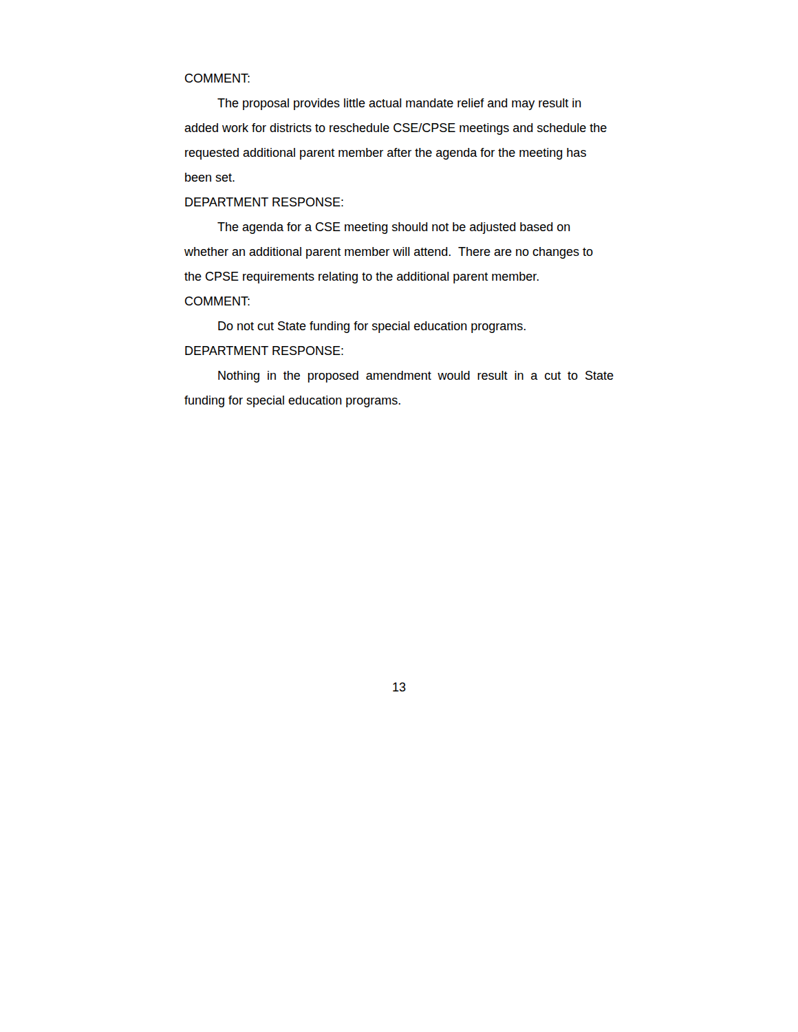COMMENT:
The proposal provides little actual mandate relief and may result in added work for districts to reschedule CSE/CPSE meetings and schedule the requested additional parent member after the agenda for the meeting has been set.
DEPARTMENT RESPONSE:
The agenda for a CSE meeting should not be adjusted based on whether an additional parent member will attend. There are no changes to the CPSE requirements relating to the additional parent member.
COMMENT:
Do not cut State funding for special education programs.
DEPARTMENT RESPONSE:
Nothing in the proposed amendment would result in a cut to State funding for special education programs.
13